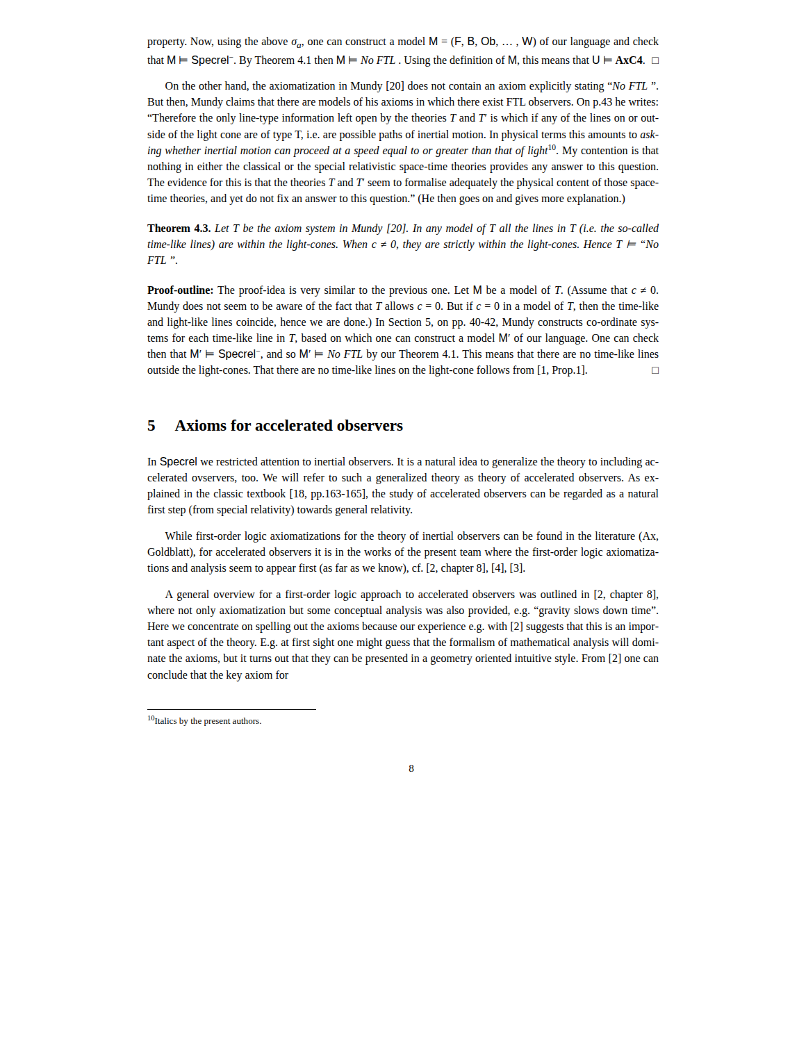property. Now, using the above σa, one can construct a model M = (F, B, Ob, … , W) of our language and check that M ⊨ Specrel−. By Theorem 4.1 then M ⊨ No FTL . Using the definition of M, this means that U ⊨ AxC4. □
On the other hand, the axiomatization in Mundy [20] does not contain an axiom explicitly stating “No FTL ”. But then, Mundy claims that there are models of his axioms in which there exist FTL observers. On p.43 he writes: “Therefore the only line-type information left open by the theories T and T′ is which if any of the lines on or outside of the light cone are of type T, i.e. are possible paths of inertial motion. In physical terms this amounts to asking whether inertial motion can proceed at a speed equal to or greater than that of light10. My contention is that nothing in either the classical or the special relativistic space-time theories provides any answer to this question. The evidence for this is that the theories T and T′ seem to formalise adequately the physical content of those space-time theories, and yet do not fix an answer to this question.” (He then goes on and gives more explanation.)
Theorem 4.3. Let T be the axiom system in Mundy [20]. In any model of T all the lines in T (i.e. the so-called time-like lines) are within the light-cones. When c ≠ 0, they are strictly within the light-cones. Hence T ⊨ “No FTL ”.
Proof-outline: The proof-idea is very similar to the previous one. Let M be a model of T. (Assume that c ≠ 0. Mundy does not seem to be aware of the fact that T allows c = 0. But if c = 0 in a model of T, then the time-like and light-like lines coincide, hence we are done.) In Section 5, on pp. 40-42, Mundy constructs co-ordinate systems for each time-like line in T, based on which one can construct a model M′ of our language. One can check then that M′ ⊨ Specrel−, and so M′ ⊨ No FTL by our Theorem 4.1. This means that there are no time-like lines outside the light-cones. That there are no time-like lines on the light-cone follows from [1, Prop.1]. □
5 Axioms for accelerated observers
In Specrel we restricted attention to inertial observers. It is a natural idea to generalize the theory to including accelerated ovservers, too. We will refer to such a generalized theory as theory of accelerated observers. As explained in the classic textbook [18, pp.163-165], the study of accelerated observers can be regarded as a natural first step (from special relativity) towards general relativity.
While first-order logic axiomatizations for the theory of inertial observers can be found in the literature (Ax, Goldblatt), for accelerated observers it is in the works of the present team where the first-order logic axiomatizations and analysis seem to appear first (as far as we know), cf. [2, chapter 8], [4], [3].
A general overview for a first-order logic approach to accelerated observers was outlined in [2, chapter 8], where not only axiomatization but some conceptual analysis was also provided, e.g. “gravity slows down time”. Here we concentrate on spelling out the axioms because our experience e.g. with [2] suggests that this is an important aspect of the theory. E.g. at first sight one might guess that the formalism of mathematical analysis will dominate the axioms, but it turns out that they can be presented in a geometry oriented intuitive style. From [2] one can conclude that the key axiom for
10Italics by the present authors.
8